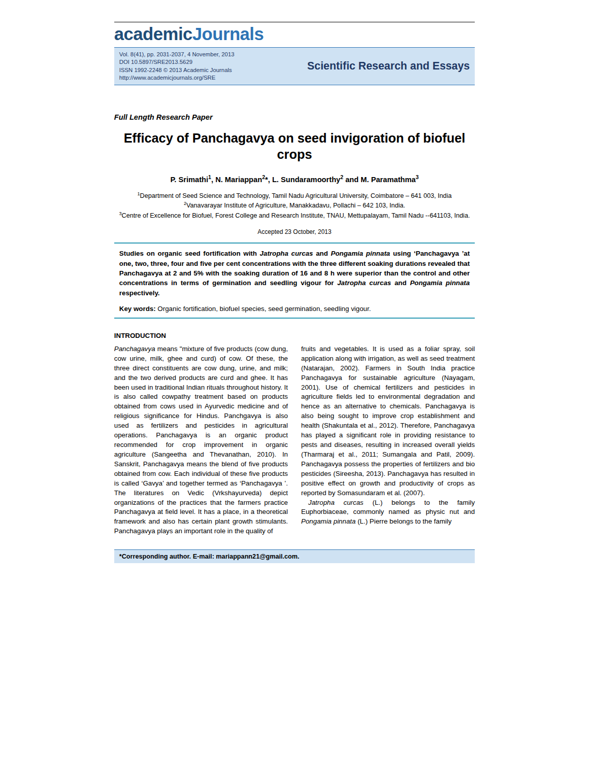academic Journals
Vol. 8(41), pp. 2031-2037, 4 November, 2013
DOI 10.5897/SRE2013.5629
ISSN 1992-2248 © 2013 Academic Journals
http://www.academicjournals.org/SRE
Scientific Research and Essays
Full Length Research Paper
Efficacy of Panchagavya on seed invigoration of biofuel crops
P. Srimathi1, N. Mariappan2*, L. Sundaramoorthy2 and M. Paramathma3
1Department of Seed Science and Technology, Tamil Nadu Agricultural University, Coimbatore – 641 003, India
2Vanavarayar Institute of Agriculture, Manakkadavu, Pollachi – 642 103, India.
3Centre of Excellence for Biofuel, Forest College and Research Institute, TNAU, Mettupalayam, Tamil Nadu --641103, India.
Accepted 23 October, 2013
Studies on organic seed fortification with Jatropha curcas and Pongamia pinnata using ‘Panchagavya ’at one, two, three, four and five per cent concentrations with the three different soaking durations revealed that Panchagavya at 2 and 5% with the soaking duration of 16 and 8 h were superior than the control and other concentrations in terms of germination and seedling vigour for Jatropha curcas and Pongamia pinnata respectively.
Key words: Organic fortification, biofuel species, seed germination, seedling vigour.
INTRODUCTION
Panchagavya means "mixture of five products (cow dung, cow urine, milk, ghee and curd) of cow. Of these, the three direct constituents are cow dung, urine, and milk; and the two derived products are curd and ghee. It has been used in traditional Indian rituals throughout history. It is also called cowpathy treatment based on products obtained from cows used in Ayurvedic medicine and of religious significance for Hindus. Panchgavya is also used as fertilizers and pesticides in agricultural operations. Panchagavya is an organic product recommended for crop improvement in organic agriculture (Sangeetha and Thevanathan, 2010). In Sanskrit, Panchagavya means the blend of five products obtained from cow. Each individual of these five products is called ‘Gavya’ and together termed as ‘Panchagavya ’. The literatures on Vedic (Vrkshayurveda) depict organizations of the practices that the farmers practice Panchagavya at field level. It has a place, in a theoretical framework and also has certain plant growth stimulants. Panchagavya plays an important role in the quality of
fruits and vegetables. It is used as a foliar spray, soil application along with irrigation, as well as seed treatment (Natarajan, 2002). Farmers in South India practice Panchagavya for sustainable agriculture (Nayagam, 2001). Use of chemical fertilizers and pesticides in agriculture fields led to environmental degradation and hence as an alternative to chemicals. Panchagavya is also being sought to improve crop establishment and health (Shakuntala et al., 2012). Therefore, Panchagavya has played a significant role in providing resistance to pests and diseases, resulting in increased overall yields (Tharmaraj et al., 2011; Sumangala and Patil, 2009). Panchagavya possess the properties of fertilizers and bio pesticides (Sireesha, 2013). Panchagavya has resulted in positive effect on growth and productivity of crops as reported by Somasundaram et al. (2007).
Jatropha curcas (L.) belongs to the family Euphorbiaceae, commonly named as physic nut and Pongamia pinnata (L.) Pierre belongs to the family
*Corresponding author. E-mail: mariappann21@gmail.com.